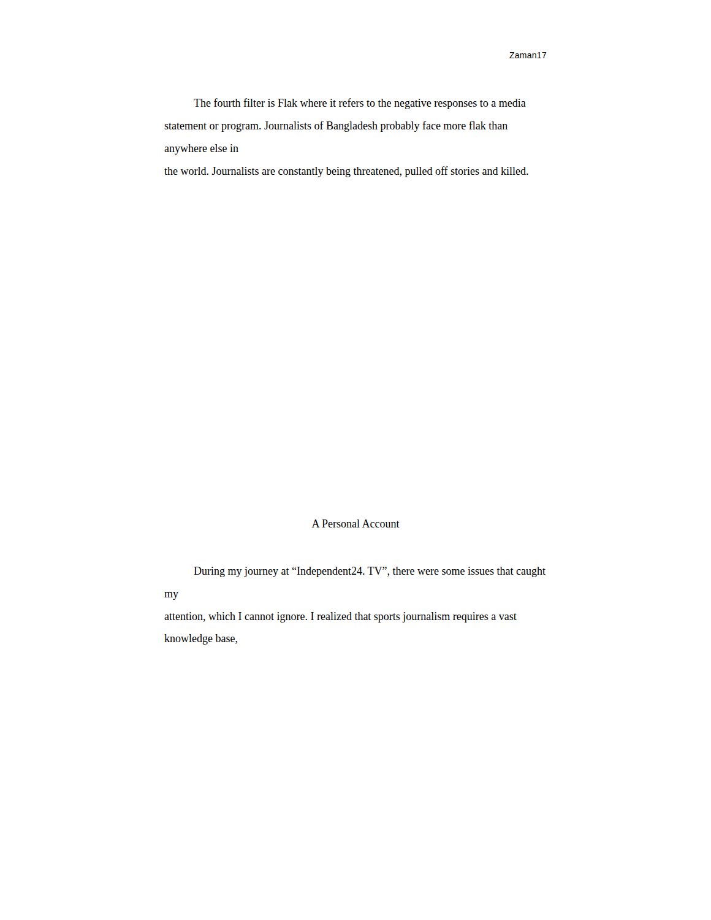Zaman17
The fourth filter is Flak where it refers to the negative responses to a media
statement or program. Journalists of Bangladesh probably face more flak than anywhere else in
the world. Journalists are constantly being threatened, pulled off stories and killed.
A Personal Account
During my journey at “Independent24. TV”, there were some issues that caught my
attention, which I cannot ignore. I realized that sports journalism requires a vast knowledge base,